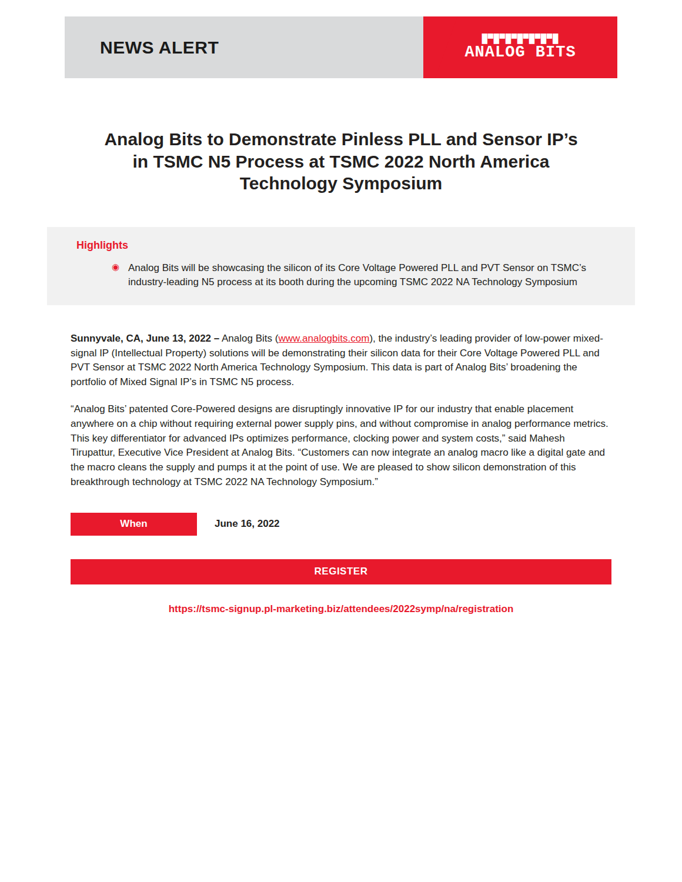NEWS ALERT
█▀█▀█▀█▀█▀█▀█ ANALOG BITS
Analog Bits to Demonstrate Pinless PLL and Sensor IP’s in TSMC N5 Process at TSMC 2022 North America Technology Symposium
Highlights
Analog Bits will be showcasing the silicon of its Core Voltage Powered PLL and PVT Sensor on TSMC’s industry-leading N5 process at its booth during the upcoming TSMC 2022 NA Technology Symposium
Sunnyvale, CA, June 13, 2022 – Analog Bits (www.analogbits.com), the industry’s leading provider of low-power mixed-signal IP (Intellectual Property) solutions will be demonstrating their silicon data for their Core Voltage Powered PLL and PVT Sensor at TSMC 2022 North America Technology Symposium. This data is part of Analog Bits’ broadening the portfolio of Mixed Signal IP’s in TSMC N5 process.
“Analog Bits’ patented Core-Powered designs are disruptingly innovative IP for our industry that enable placement anywhere on a chip without requiring external power supply pins, and without compromise in analog performance metrics. This key differentiator for advanced IPs optimizes performance, clocking power and system costs,” said Mahesh Tirupattur, Executive Vice President at Analog Bits. “Customers can now integrate an analog macro like a digital gate and the macro cleans the supply and pumps it at the point of use. We are pleased to show silicon demonstration of this breakthrough technology at TSMC 2022 NA Technology Symposium.”
When
June 16, 2022
REGISTER
https://tsmc-signup.pl-marketing.biz/attendees/2022symp/na/registration